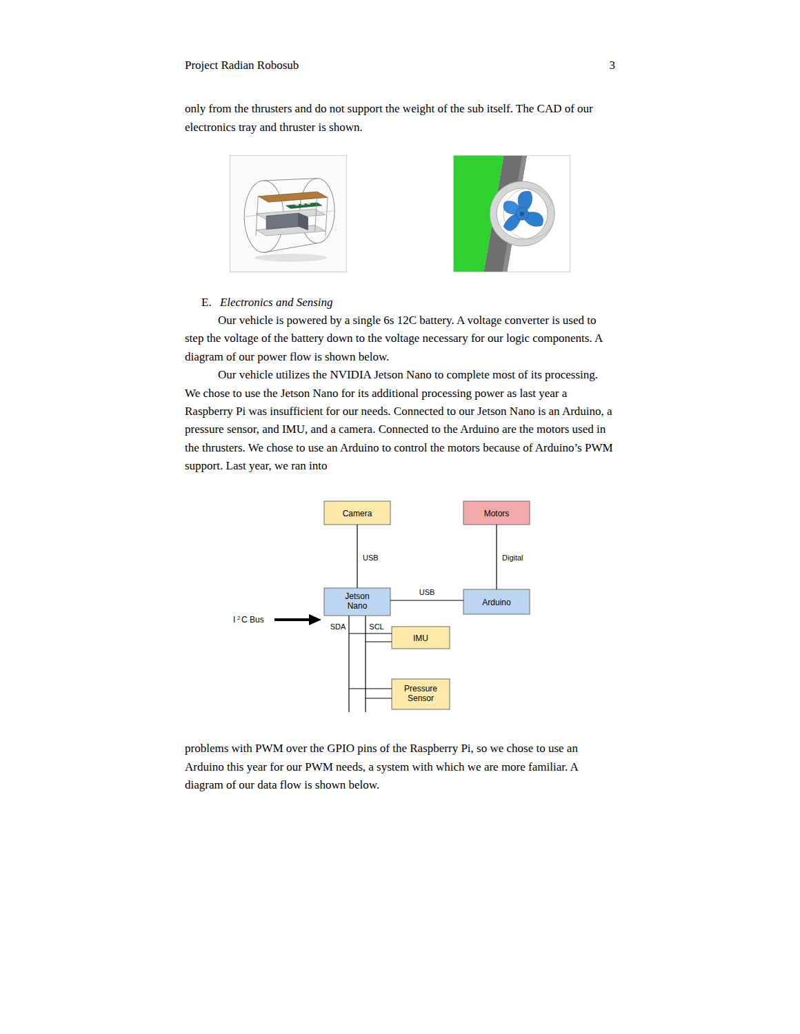Project Radian Robosub 3
only from the thrusters and do not support the weight of the sub itself. The CAD of our electronics tray and thruster is shown.
E. Electronics and Sensing
Our vehicle is powered by a single 6s 12C battery. A voltage converter is used to step the voltage of the battery down to the voltage necessary for our logic components. A diagram of our power flow is shown below.
Our vehicle utilizes the NVIDIA Jetson Nano to complete most of its processing. We chose to use the Jetson Nano for its additional processing power as last year a Raspberry Pi was insufficient for our needs. Connected to our Jetson Nano is an Arduino, a pressure sensor, and IMU, and a camera. Connected to the Arduino are the motors used in the thrusters. We chose to use an Arduino to control the motors because of Arduino’s PWM support. Last year, we ran into
Camera Motors Jetson Nano Arduino IMU Pressure Sensor USB Digital USB SDA SCL I 2 C Bus
problems with PWM over the GPIO pins of the Raspberry Pi, so we chose to use an Arduino this year for our PWM needs, a system with which we are more familiar. A diagram of our data flow is shown below.